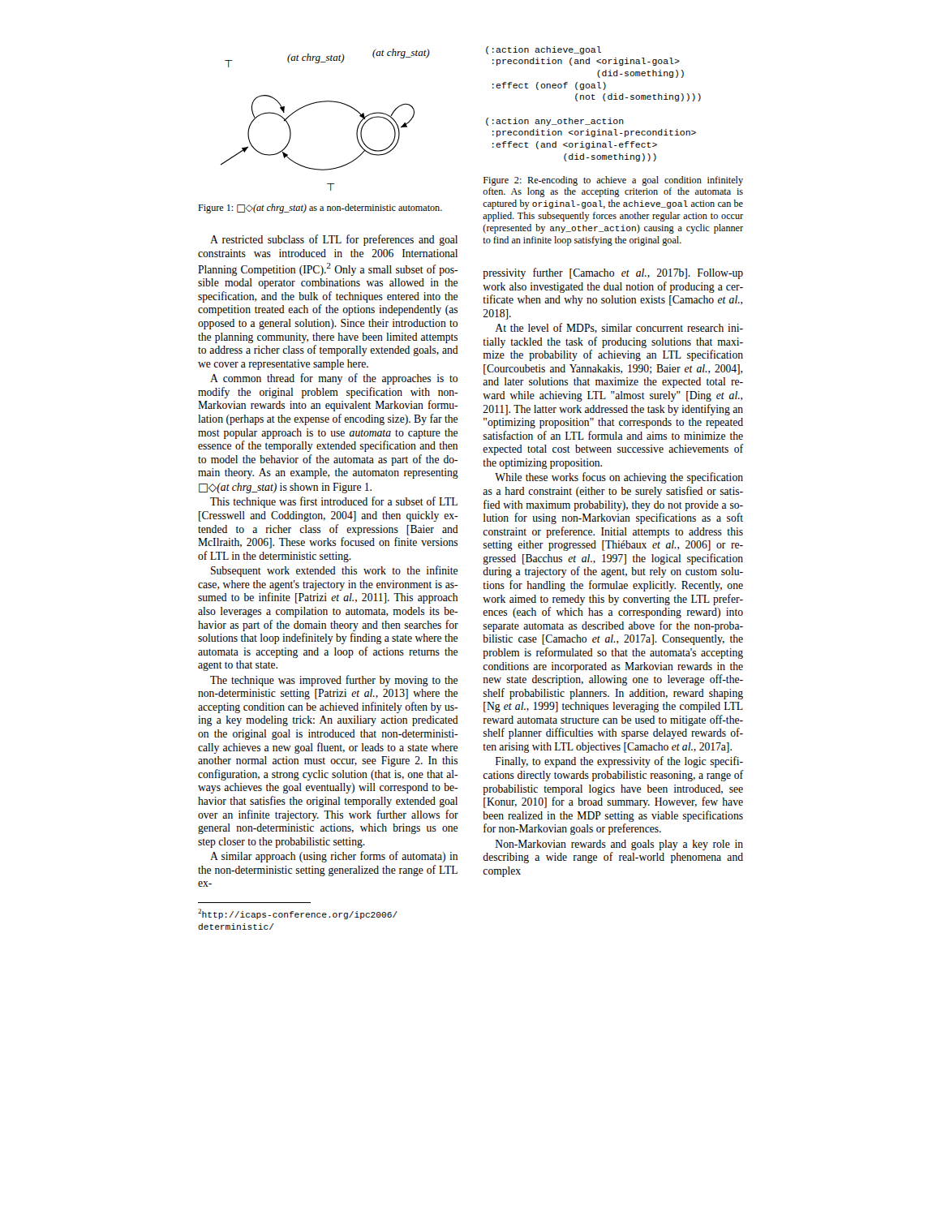⊤ (at chrg_stat) (at chrg_stat) ⊤
Figure 1: □◇(at chrg_stat) as a non-deterministic automaton.
A restricted subclass of LTL for preferences and goal constraints was introduced in the 2006 International Planning Competition (IPC).2 Only a small subset of possible modal operator combinations was allowed in the specification, and the bulk of techniques entered into the competition treated each of the options independently (as opposed to a general solution). Since their introduction to the planning community, there have been limited attempts to address a richer class of temporally extended goals, and we cover a representative sample here.
A common thread for many of the approaches is to modify the original problem specification with non-Markovian rewards into an equivalent Markovian formulation (perhaps at the expense of encoding size). By far the most popular approach is to use automata to capture the essence of the temporally extended specification and then to model the behavior of the automata as part of the domain theory. As an example, the automaton representing □◇(at chrg_stat) is shown in Figure 1.
This technique was first introduced for a subset of LTL [Cresswell and Coddington, 2004] and then quickly extended to a richer class of expressions [Baier and McIlraith, 2006]. These works focused on finite versions of LTL in the deterministic setting.
Subsequent work extended this work to the infinite case, where the agent's trajectory in the environment is assumed to be infinite [Patrizi et al., 2011]. This approach also leverages a compilation to automata, models its behavior as part of the domain theory and then searches for solutions that loop indefinitely by finding a state where the automata is accepting and a loop of actions returns the agent to that state.
The technique was improved further by moving to the non-deterministic setting [Patrizi et al., 2013] where the accepting condition can be achieved infinitely often by using a key modeling trick: An auxiliary action predicated on the original goal is introduced that non-deterministically achieves a new goal fluent, or leads to a state where another normal action must occur, see Figure 2. In this configuration, a strong cyclic solution (that is, one that always achieves the goal eventually) will correspond to behavior that satisfies the original temporally extended goal over an infinite trajectory. This work further allows for general non-deterministic actions, which brings us one step closer to the probabilistic setting.
A similar approach (using richer forms of automata) in the non-deterministic setting generalized the range of LTL ex-
2http://icaps-conference.org/ipc2006/
deterministic/
(:action achieve_goal
 :precondition (and <original-goal>
                    (did-something))
 :effect (oneof (goal)
                (not (did-something))))

(:action any_other_action
 :precondition <original-precondition>
 :effect (and <original-effect>
              (did-something)))
Figure 2: Re-encoding to achieve a goal condition infinitely often. As long as the accepting criterion of the automata is captured by original-goal, the achieve_goal action can be applied. This subsequently forces another regular action to occur (represented by any_other_action) causing a cyclic planner to find an infinite loop satisfying the original goal.
pressivity further [Camacho et al., 2017b]. Follow-up work also investigated the dual notion of producing a certificate when and why no solution exists [Camacho et al., 2018].
At the level of MDPs, similar concurrent research initially tackled the task of producing solutions that maximize the probability of achieving an LTL specification [Courcoubetis and Yannakakis, 1990; Baier et al., 2004], and later solutions that maximize the expected total reward while achieving LTL "almost surely" [Ding et al., 2011]. The latter work addressed the task by identifying an "optimizing proposition" that corresponds to the repeated satisfaction of an LTL formula and aims to minimize the expected total cost between successive achievements of the optimizing proposition.
While these works focus on achieving the specification as a hard constraint (either to be surely satisfied or satisfied with maximum probability), they do not provide a solution for using non-Markovian specifications as a soft constraint or preference. Initial attempts to address this setting either progressed [Thiébaux et al., 2006] or regressed [Bacchus et al., 1997] the logical specification during a trajectory of the agent, but rely on custom solutions for handling the formulae explicitly. Recently, one work aimed to remedy this by converting the LTL preferences (each of which has a corresponding reward) into separate automata as described above for the non-probabilistic case [Camacho et al., 2017a]. Consequently, the problem is reformulated so that the automata's accepting conditions are incorporated as Markovian rewards in the new state description, allowing one to leverage off-the-shelf probabilistic planners. In addition, reward shaping [Ng et al., 1999] techniques leveraging the compiled LTL reward automata structure can be used to mitigate off-the-shelf planner difficulties with sparse delayed rewards often arising with LTL objectives [Camacho et al., 2017a].
Finally, to expand the expressivity of the logic specifications directly towards probabilistic reasoning, a range of probabilistic temporal logics have been introduced, see [Konur, 2010] for a broad summary. However, few have been realized in the MDP setting as viable specifications for non-Markovian goals or preferences.
Non-Markovian rewards and goals play a key role in describing a wide range of real-world phenomena and complex